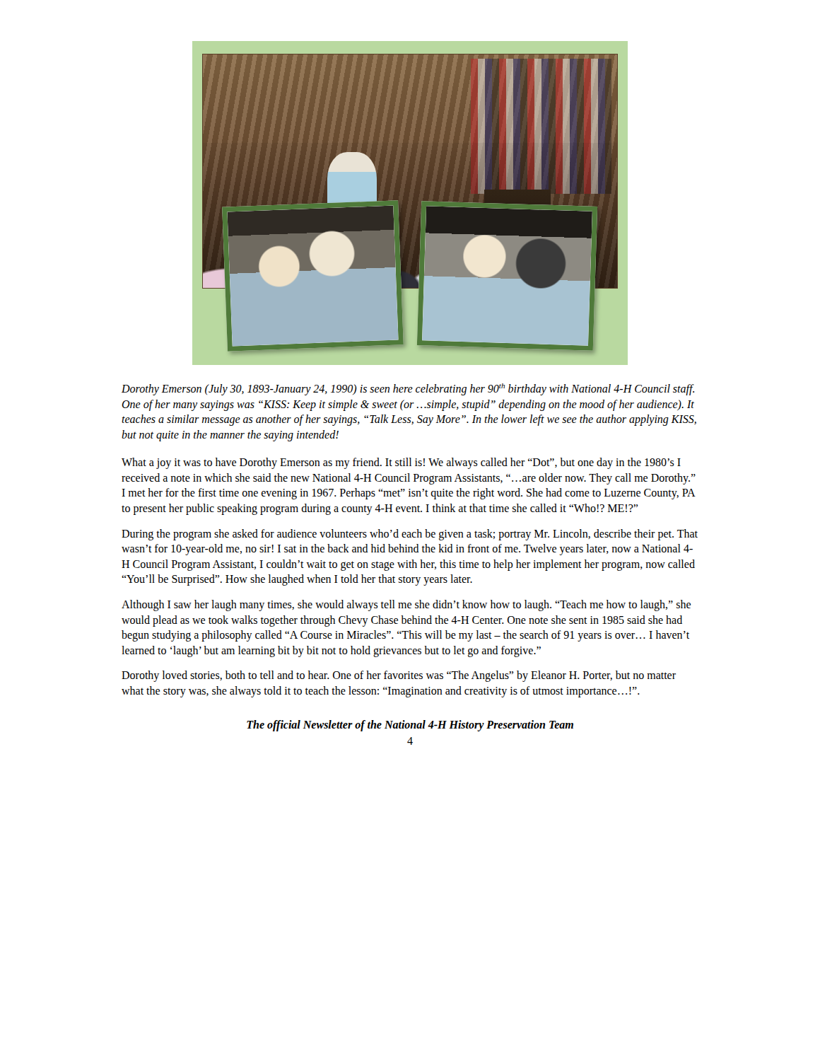Dorothy Emerson (July 30, 1893-January 24, 1990) is seen here celebrating her 90th birthday with National 4-H Council staff. One of her many sayings was “KISS: Keep it simple & sweet (or …simple, stupid” depending on the mood of her audience). It teaches a similar message as another of her sayings, “Talk Less, Say More”. In the lower left we see the author applying KISS, but not quite in the manner the saying intended!
What a joy it was to have Dorothy Emerson as my friend. It still is! We always called her “Dot”, but one day in the 1980’s I received a note in which she said the new National 4-H Council Program Assistants, “…are older now. They call me Dorothy.” I met her for the first time one evening in 1967. Perhaps “met” isn’t quite the right word. She had come to Luzerne County, PA to present her public speaking program during a county 4-H event. I think at that time she called it “Who!? ME!?”
During the program she asked for audience volunteers who’d each be given a task; portray Mr. Lincoln, describe their pet. That wasn’t for 10-year-old me, no sir! I sat in the back and hid behind the kid in front of me. Twelve years later, now a National 4-H Council Program Assistant, I couldn’t wait to get on stage with her, this time to help her implement her program, now called “You’ll be Surprised”. How she laughed when I told her that story years later.
Although I saw her laugh many times, she would always tell me she didn’t know how to laugh. “Teach me how to laugh,” she would plead as we took walks together through Chevy Chase behind the 4-H Center. One note she sent in 1985 said she had begun studying a philosophy called “A Course in Miracles”. “This will be my last – the search of 91 years is over… I haven’t learned to ‘laugh’ but am learning bit by bit not to hold grievances but to let go and forgive.”
Dorothy loved stories, both to tell and to hear. One of her favorites was “The Angelus” by Eleanor H. Porter, but no matter what the story was, she always told it to teach the lesson: “Imagination and creativity is of utmost importance…!”.
The official Newsletter of the National 4-H History Preservation Team
4